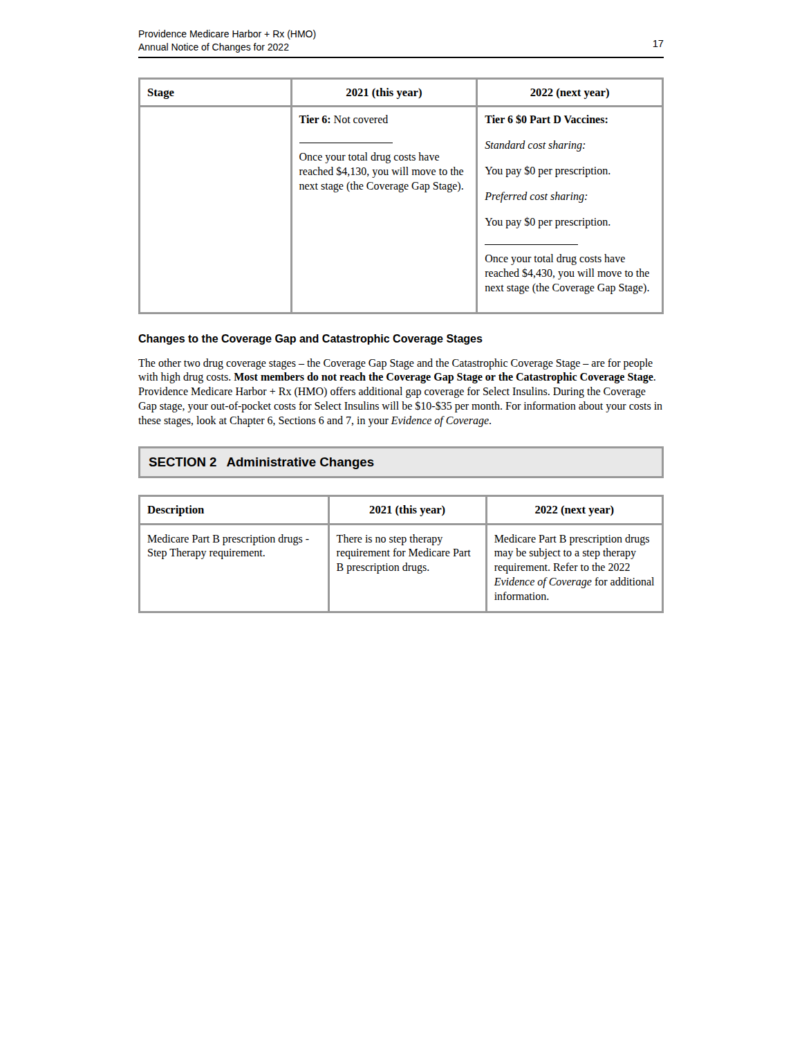Providence Medicare Harbor + Rx (HMO)
Annual Notice of Changes for 2022
17
| Stage | 2021 (this year) | 2022 (next year) |
| --- | --- | --- |
| | Tier 6: Not covered Once your total drug costs have reached $4,130, you will move to the next stage (the Coverage Gap Stage). | Tier 6 $0 Part D Vaccines: Standard cost sharing: You pay $0 per prescription. Preferred cost sharing: You pay $0 per prescription. Once your total drug costs have reached $4,430, you will move to the next stage (the Coverage Gap Stage). |
Changes to the Coverage Gap and Catastrophic Coverage Stages
The other two drug coverage stages – the Coverage Gap Stage and the Catastrophic Coverage Stage – are for people with high drug costs. Most members do not reach the Coverage Gap Stage or the Catastrophic Coverage Stage. Providence Medicare Harbor + Rx (HMO) offers additional gap coverage for Select Insulins. During the Coverage Gap stage, your out-of-pocket costs for Select Insulins will be $10-$35 per month. For information about your costs in these stages, look at Chapter 6, Sections 6 and 7, in your Evidence of Coverage.
SECTION 2 Administrative Changes
| Description | 2021 (this year) | 2022 (next year) |
| --- | --- | --- |
| Medicare Part B prescription drugs - Step Therapy requirement. | There is no step therapy requirement for Medicare Part B prescription drugs. | Medicare Part B prescription drugs may be subject to a step therapy requirement. Refer to the 2022 Evidence of Coverage for additional information. |